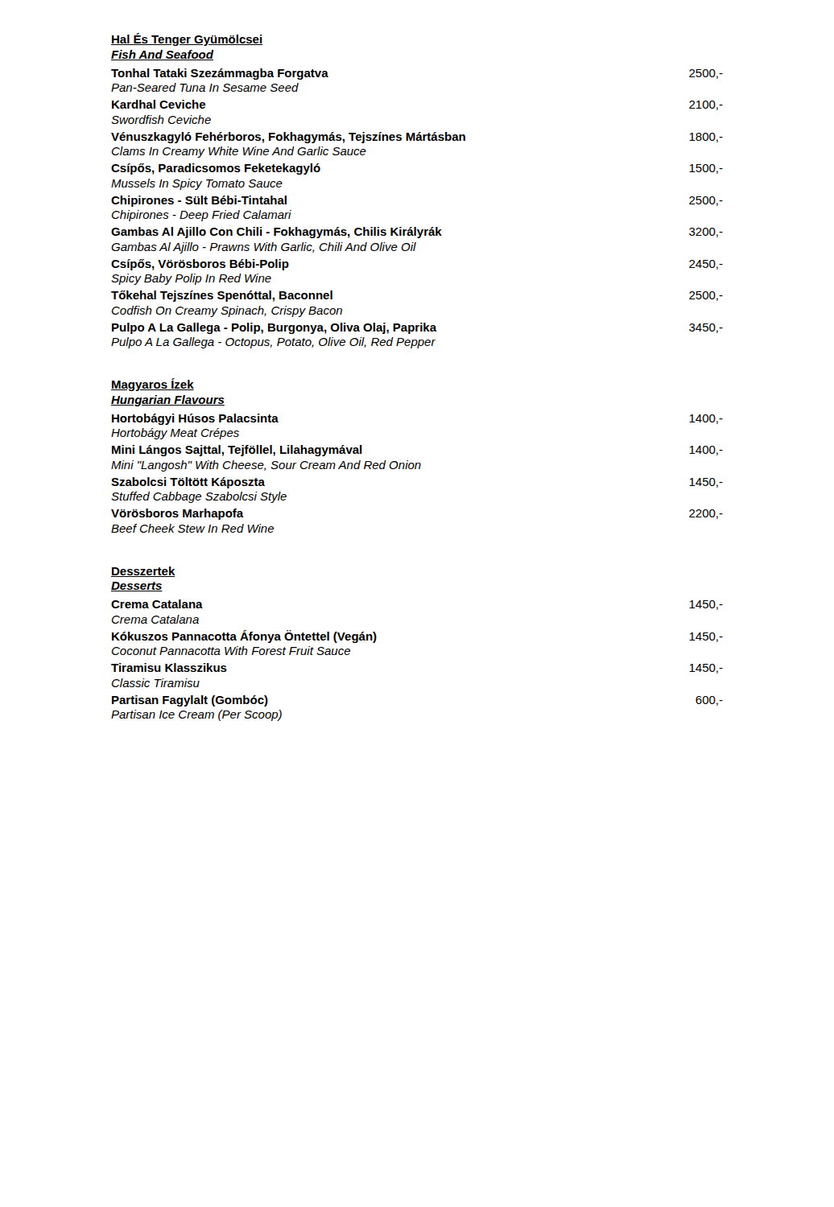Hal És Tenger Gyümölcsei
Fish And Seafood
Tonhal Tataki Szezámmagba Forgatva 2500,-
Pan-Seared Tuna In Sesame Seed
Kardhal Ceviche 2100,-
Swordfish Ceviche
Vénuszkagyló Fehérboros, Fokhagymás, Tejszínes Mártásban 1800,-
Clams In Creamy White Wine And Garlic Sauce
Csípős, Paradicsomos Feketekagyló 1500,-
Mussels In Spicy Tomato Sauce
Chipirones - Sült Bébi-Tintahal 2500,-
Chipirones - Deep Fried Calamari
Gambas Al Ajillo Con Chili - Fokhagymás, Chilis Királyrák 3200,-
Gambas Al Ajillo - Prawns With Garlic, Chili And Olive Oil
Csípős, Vörösboros Bébi-Polip 2450,-
Spicy Baby Polip In Red Wine
Tőkehal Tejszínes Spenóttal, Baconnel 2500,-
Codfish On Creamy Spinach, Crispy Bacon
Pulpo A La Gallega - Polip, Burgonya, Oliva Olaj, Paprika 3450,-
Pulpo A La Gallega - Octopus, Potato, Olive Oil, Red Pepper
Magyaros Ízek
Hungarian Flavours
Hortobágyi Húsos Palacsinta 1400,-
Hortobágy Meat Crépes
Mini Lángos Sajttal, Tejföllel, Lilahagymával 1400,-
Mini "Langosh" With Cheese, Sour Cream And Red Onion
Szabolcsi Töltött Káposzta 1450,-
Stuffed Cabbage Szabolcsi Style
Vörösboros Marhapofa 2200,-
Beef Cheek Stew In Red Wine
Desszertek
Desserts
Crema Catalana 1450,-
Crema Catalana
Kókuszos Pannacotta Áfonya Öntettel (Vegán) 1450,-
Coconut Pannacotta With Forest Fruit Sauce
Tiramisu Klasszikus 1450,-
Classic Tiramisu
Partisan Fagylalt (Gombóc) 600,-
Partisan Ice Cream (Per Scoop)